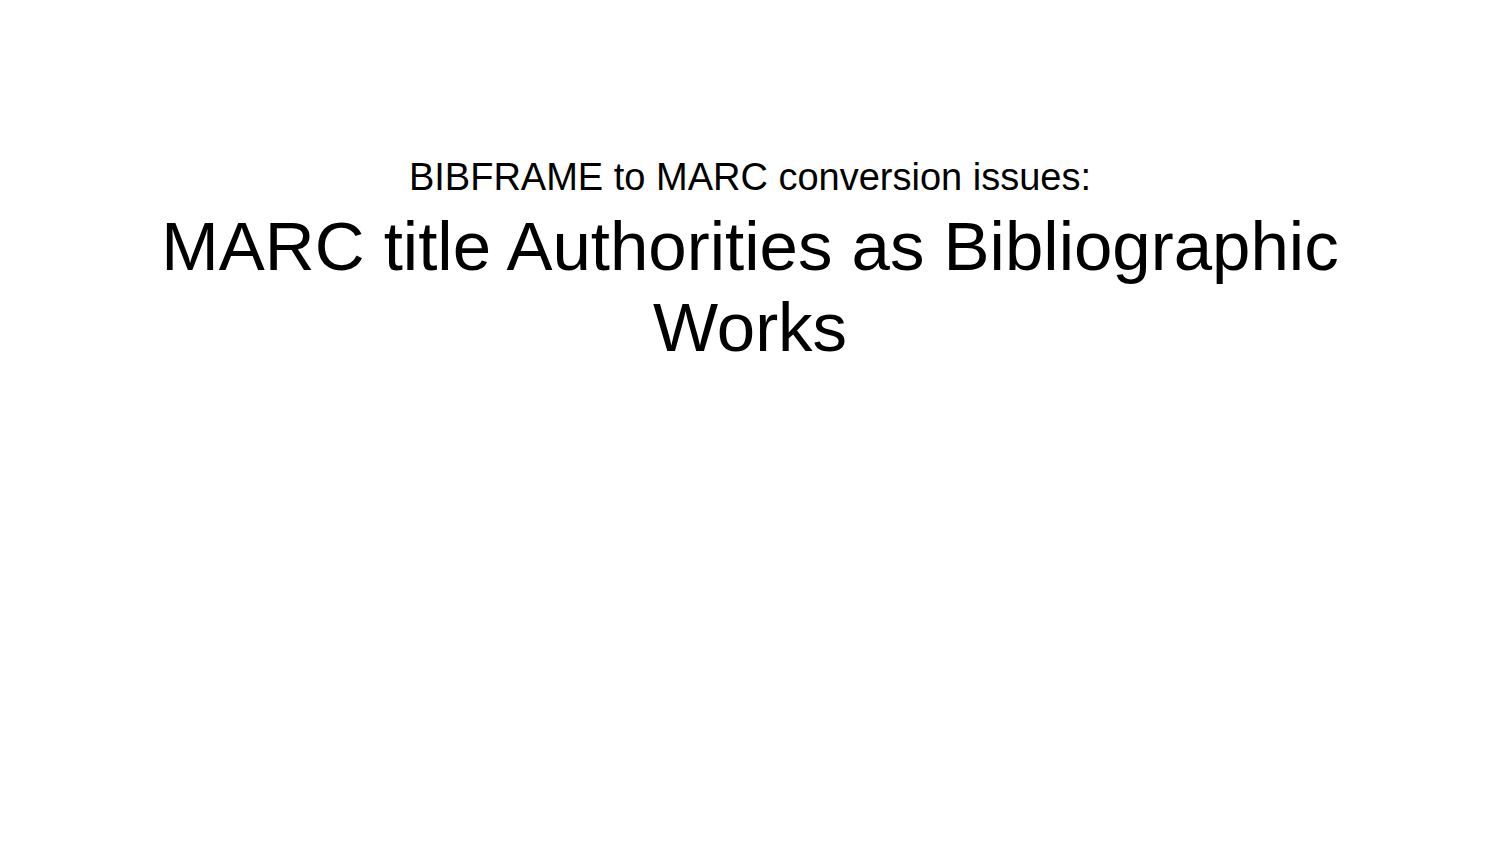BIBFRAME to MARC conversion issues: MARC title Authorities as Bibliographic Works